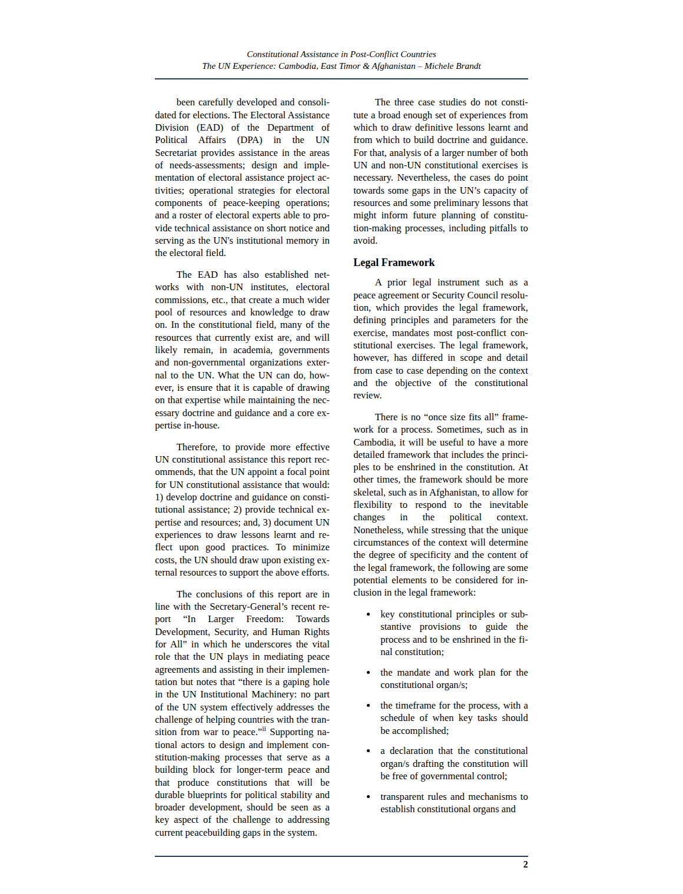Constitutional Assistance in Post-Conflict Countries
The UN Experience: Cambodia, East Timor & Afghanistan – Michele Brandt
been carefully developed and consolidated for elections. The Electoral Assistance Division (EAD) of the Department of Political Affairs (DPA) in the UN Secretariat provides assistance in the areas of needs-assessments; design and implementation of electoral assistance project activities; operational strategies for electoral components of peace-keeping operations; and a roster of electoral experts able to provide technical assistance on short notice and serving as the UN's institutional memory in the electoral field.
The EAD has also established networks with non-UN institutes, electoral commissions, etc., that create a much wider pool of resources and knowledge to draw on. In the constitutional field, many of the resources that currently exist are, and will likely remain, in academia, governments and non-governmental organizations external to the UN. What the UN can do, however, is ensure that it is capable of drawing on that expertise while maintaining the necessary doctrine and guidance and a core expertise in-house.
Therefore, to provide more effective UN constitutional assistance this report recommends, that the UN appoint a focal point for UN constitutional assistance that would: 1) develop doctrine and guidance on constitutional assistance; 2) provide technical expertise and resources; and, 3) document UN experiences to draw lessons learnt and reflect upon good practices. To minimize costs, the UN should draw upon existing external resources to support the above efforts.
The conclusions of this report are in line with the Secretary-General’s recent report “In Larger Freedom: Towards Development, Security, and Human Rights for All” in which he underscores the vital role that the UN plays in mediating peace agreements and assisting in their implementation but notes that “there is a gaping hole in the UN Institutional Machinery: no part of the UN system effectively addresses the challenge of helping countries with the transition from war to peace.”ii Supporting national actors to design and implement constitution-making processes that serve as a building block for longer-term peace and that produce constitutions that will be durable blueprints for political stability and broader development, should be seen as a key aspect of the challenge to addressing current peacebuilding gaps in the system.
The three case studies do not constitute a broad enough set of experiences from which to draw definitive lessons learnt and from which to build doctrine and guidance. For that, analysis of a larger number of both UN and non-UN constitutional exercises is necessary. Nevertheless, the cases do point towards some gaps in the UN’s capacity of resources and some preliminary lessons that might inform future planning of constitution-making processes, including pitfalls to avoid.
Legal Framework
A prior legal instrument such as a peace agreement or Security Council resolution, which provides the legal framework, defining principles and parameters for the exercise, mandates most post-conflict constitutional exercises. The legal framework, however, has differed in scope and detail from case to case depending on the context and the objective of the constitutional review.
There is no “once size fits all” framework for a process. Sometimes, such as in Cambodia, it will be useful to have a more detailed framework that includes the principles to be enshrined in the constitution. At other times, the framework should be more skeletal, such as in Afghanistan, to allow for flexibility to respond to the inevitable changes in the political context. Nonetheless, while stressing that the unique circumstances of the context will determine the degree of specificity and the content of the legal framework, the following are some potential elements to be considered for inclusion in the legal framework:
key constitutional principles or substantive provisions to guide the process and to be enshrined in the final constitution;
the mandate and work plan for the constitutional organ/s;
the timeframe for the process, with a schedule of when key tasks should be accomplished;
a declaration that the constitutional organ/s drafting the constitution will be free of governmental control;
transparent rules and mechanisms to establish constitutional organs and
2